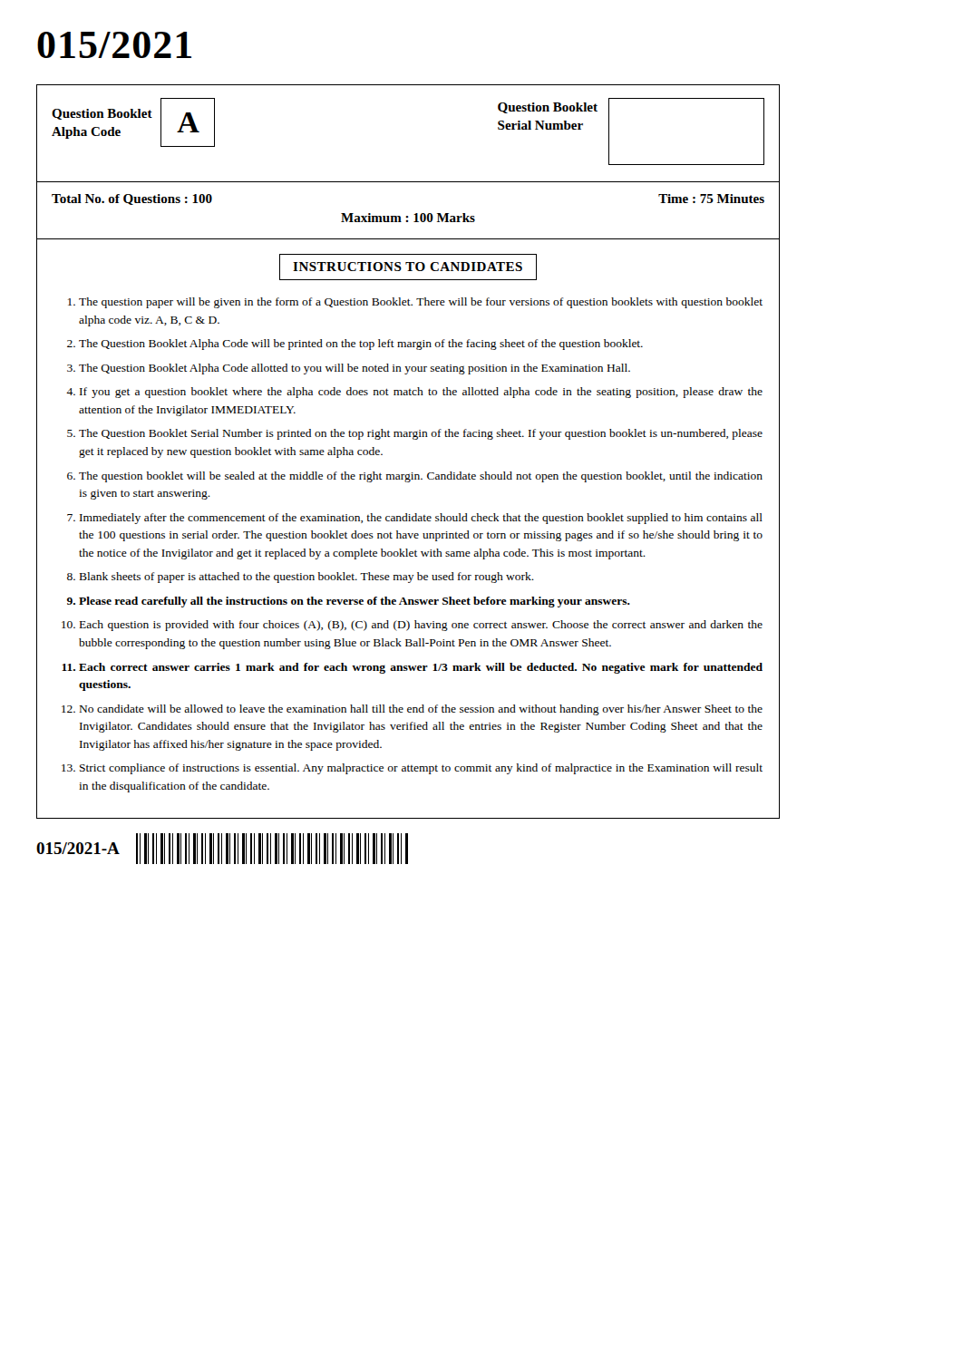015/2021
Question Booklet
Alpha Code
A
Question Booklet
Serial Number
Total No. of Questions : 100 Time : 75 Minutes
Maximum : 100 Marks
INSTRUCTIONS TO CANDIDATES
The question paper will be given in the form of a Question Booklet. There will be four versions of question booklets with question booklet alpha code viz. A, B, C & D.
The Question Booklet Alpha Code will be printed on the top left margin of the facing sheet of the question booklet.
The Question Booklet Alpha Code allotted to you will be noted in your seating position in the Examination Hall.
If you get a question booklet where the alpha code does not match to the allotted alpha code in the seating position, please draw the attention of the Invigilator IMMEDIATELY.
The Question Booklet Serial Number is printed on the top right margin of the facing sheet. If your question booklet is un-numbered, please get it replaced by new question booklet with same alpha code.
The question booklet will be sealed at the middle of the right margin. Candidate should not open the question booklet, until the indication is given to start answering.
Immediately after the commencement of the examination, the candidate should check that the question booklet supplied to him contains all the 100 questions in serial order. The question booklet does not have unprinted or torn or missing pages and if so he/she should bring it to the notice of the Invigilator and get it replaced by a complete booklet with same alpha code. This is most important.
Blank sheets of paper is attached to the question booklet. These may be used for rough work.
Please read carefully all the instructions on the reverse of the Answer Sheet before marking your answers.
Each question is provided with four choices (A), (B), (C) and (D) having one correct answer. Choose the correct answer and darken the bubble corresponding to the question number using Blue or Black Ball-Point Pen in the OMR Answer Sheet.
Each correct answer carries 1 mark and for each wrong answer 1/3 mark will be deducted. No negative mark for unattended questions.
No candidate will be allowed to leave the examination hall till the end of the session and without handing over his/her Answer Sheet to the Invigilator. Candidates should ensure that the Invigilator has verified all the entries in the Register Number Coding Sheet and that the Invigilator has affixed his/her signature in the space provided.
Strict compliance of instructions is essential. Any malpractice or attempt to commit any kind of malpractice in the Examination will result in the disqualification of the candidate.
015/2021-A